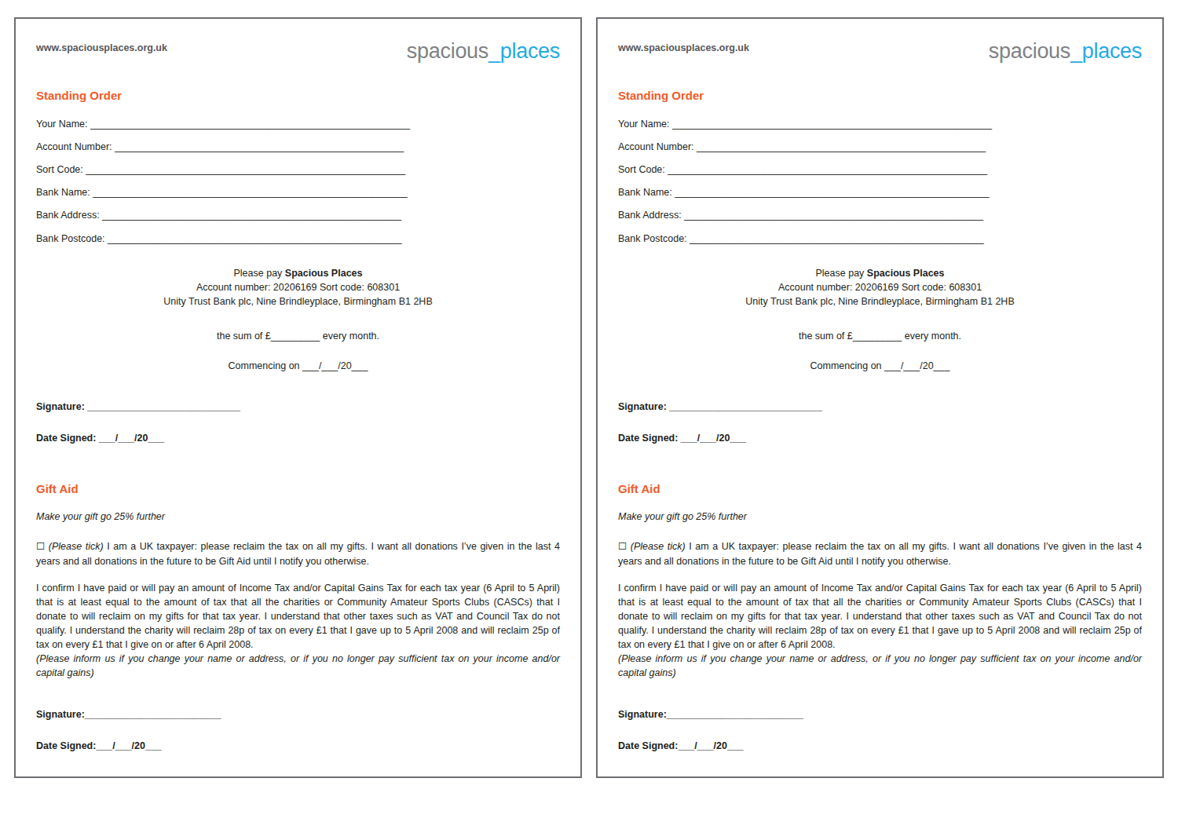www.spaciousplaces.org.uk
spacious_places
Standing Order
Your Name: _______________________________________________________________
Account Number: _________________________________________________________
Sort Code: _______________________________________________________________
Bank Name: ______________________________________________________________
Bank Address: ___________________________________________________________
Bank Postcode: __________________________________________________________
Please pay Spacious Places
Account number: 20206169 Sort code: 608301
Unity Trust Bank plc, Nine Brindleyplace, Birmingham B1 2HB
the sum of £_________ every month.
Commencing on ___/___/20___
Signature: ____________________________
Date Signed: ___/___/20___
Gift Aid
Make your gift go 25% further
☐ (Please tick) I am a UK taxpayer: please reclaim the tax on all my gifts. I want all donations I’ve given in the last 4 years and all donations in the future to be Gift Aid until I notify you otherwise.
I confirm I have paid or will pay an amount of Income Tax and/or Capital Gains Tax for each tax year (6 April to 5 April) that is at least equal to the amount of tax that all the charities or Community Amateur Sports Clubs (CASCs) that I donate to will reclaim on my gifts for that tax year. I understand that other taxes such as VAT and Council Tax do not qualify. I understand the charity will reclaim 28p of tax on every £1 that I gave up to 5 April 2008 and will reclaim 25p of tax on every £1 that I give on or after 6 April 2008.
(Please inform us if you change your name or address, or if you no longer pay sufficient tax on your income and/or capital gains)
Signature:_________________________
Date Signed:___/___/20___
www.spaciousplaces.org.uk
spacious_places
Standing Order
Your Name: _______________________________________________________________
Account Number: _________________________________________________________
Sort Code: _______________________________________________________________
Bank Name: ______________________________________________________________
Bank Address: ___________________________________________________________
Bank Postcode: __________________________________________________________
Please pay Spacious Places
Account number: 20206169 Sort code: 608301
Unity Trust Bank plc, Nine Brindleyplace, Birmingham B1 2HB
the sum of £_________ every month.
Commencing on ___/___/20___
Signature: ____________________________
Date Signed: ___/___/20___
Gift Aid
Make your gift go 25% further
☐ (Please tick) I am a UK taxpayer: please reclaim the tax on all my gifts. I want all donations I’ve given in the last 4 years and all donations in the future to be Gift Aid until I notify you otherwise.
I confirm I have paid or will pay an amount of Income Tax and/or Capital Gains Tax for each tax year (6 April to 5 April) that is at least equal to the amount of tax that all the charities or Community Amateur Sports Clubs (CASCs) that I donate to will reclaim on my gifts for that tax year. I understand that other taxes such as VAT and Council Tax do not qualify. I understand the charity will reclaim 28p of tax on every £1 that I gave up to 5 April 2008 and will reclaim 25p of tax on every £1 that I give on or after 6 April 2008.
(Please inform us if you change your name or address, or if you no longer pay sufficient tax on your income and/or capital gains)
Signature:_________________________
Date Signed:___/___/20___